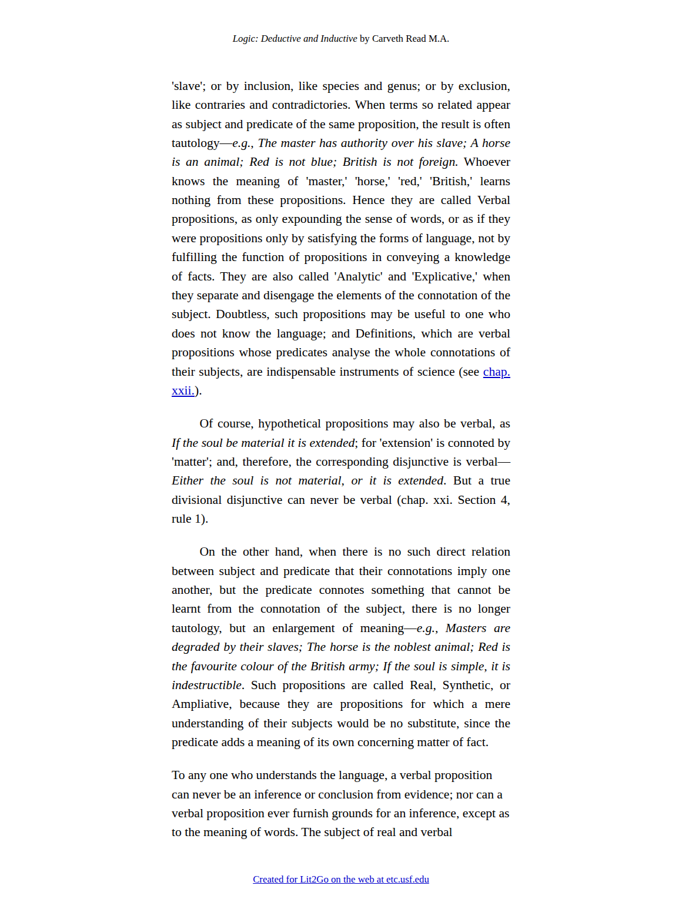Logic: Deductive and Inductive by Carveth Read M.A.
'slave'; or by inclusion, like species and genus; or by exclusion, like contraries and contradictories. When terms so related appear as subject and predicate of the same proposition, the result is often tautology—e.g., The master has authority over his slave; A horse is an animal; Red is not blue; British is not foreign. Whoever knows the meaning of 'master,' 'horse,' 'red,' 'British,' learns nothing from these propositions. Hence they are called Verbal propositions, as only expounding the sense of words, or as if they were propositions only by satisfying the forms of language, not by fulfilling the function of propositions in conveying a knowledge of facts. They are also called 'Analytic' and 'Explicative,' when they separate and disengage the elements of the connotation of the subject. Doubtless, such propositions may be useful to one who does not know the language; and Definitions, which are verbal propositions whose predicates analyse the whole connotations of their subjects, are indispensable instruments of science (see chap. xxii.).
Of course, hypothetical propositions may also be verbal, as If the soul be material it is extended; for 'extension' is connoted by 'matter'; and, therefore, the corresponding disjunctive is verbal—Either the soul is not material, or it is extended. But a true divisional disjunctive can never be verbal (chap. xxi. Section 4, rule 1).
On the other hand, when there is no such direct relation between subject and predicate that their connotations imply one another, but the predicate connotes something that cannot be learnt from the connotation of the subject, there is no longer tautology, but an enlargement of meaning—e.g., Masters are degraded by their slaves; The horse is the noblest animal; Red is the favourite colour of the British army; If the soul is simple, it is indestructible. Such propositions are called Real, Synthetic, or Ampliative, because they are propositions for which a mere understanding of their subjects would be no substitute, since the predicate adds a meaning of its own concerning matter of fact.
To any one who understands the language, a verbal proposition can never be an inference or conclusion from evidence; nor can a verbal proposition ever furnish grounds for an inference, except as to the meaning of words. The subject of real and verbal
Created for Lit2Go on the web at etc.usf.edu